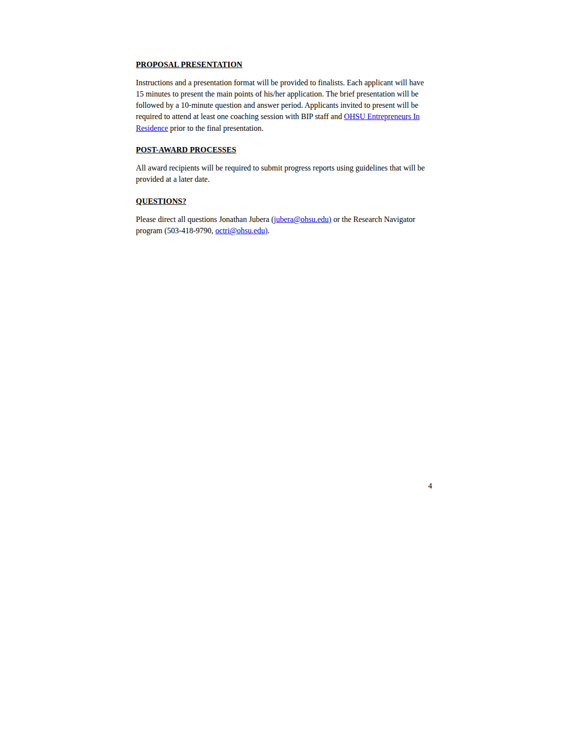PROPOSAL PRESENTATION
Instructions and a presentation format will be provided to finalists. Each applicant will have 15 minutes to present the main points of his/her application. The brief presentation will be followed by a 10-minute question and answer period. Applicants invited to present will be required to attend at least one coaching session with BIP staff and OHSU Entrepreneurs In Residence prior to the final presentation.
POST-AWARD PROCESSES
All award recipients will be required to submit progress reports using guidelines that will be provided at a later date.
QUESTIONS?
Please direct all questions Jonathan Jubera (jubera@ohsu.edu) or the Research Navigator program (503-418-9790, octri@ohsu.edu).
4